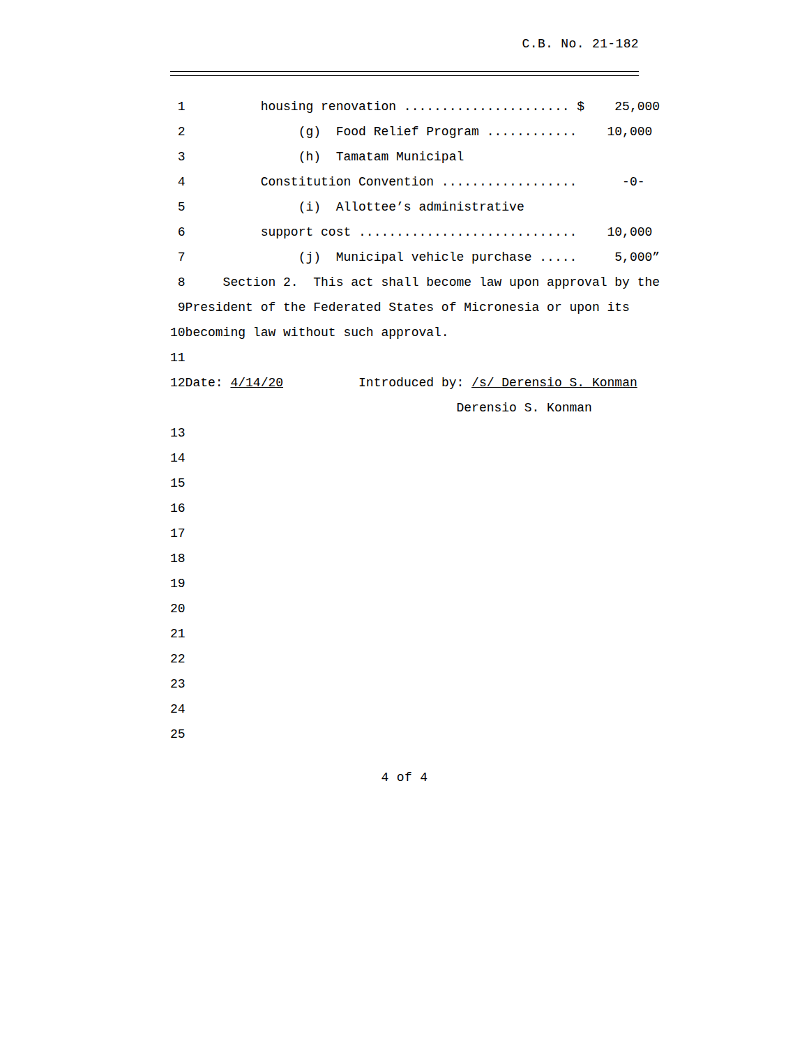C.B. No. 21-182
| 1 | housing renovation ...................... $ 25,000 |
| 2 | (g) Food Relief Program ............ 10,000 |
| 3 | (h) Tamatam Municipal |
| 4 | Constitution Convention .................. -0- |
| 5 | (i) Allottee’s administrative |
| 6 | support cost ............................. 10,000 |
| 7 | (j) Municipal vehicle purchase ..... 5,000” |
| 8 | Section 2. This act shall become law upon approval by the |
| 9 | President of the Federated States of Micronesia or upon its |
| 10 | becoming law without such approval. |
| 11 | |
| 12 | Date: 4/14/20 Introduced by: /s/ Derensio S. Konman |
| | Derensio S. Konman |
| 13 | |
| 14 | |
| 15 | |
| 16 | |
| 17 | |
| 18 | |
| 19 | |
| 20 | |
| 21 | |
| 22 | |
| 23 | |
| 24 | |
| 25 | |
4 of 4